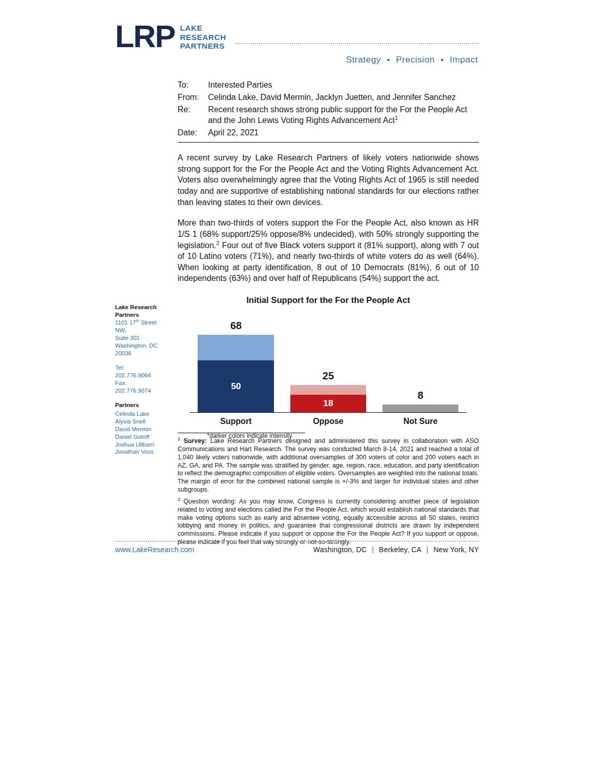LRP
Lake
Research
Partners
Strategy • Precision • Impact
Lake Research
Partners
1101 17th Street
NW,
Suite 301
Washington, DC
20036
Tel:
202.776.9066
Fax:
202.776.9074
Partners
Celinda Lake
Alysia Snell
David Mermin
Daniel Gotoff
Joshua Ulibarri
Jonathan Voss
| To: | Interested Parties |
| From: | Celinda Lake, David Mermin, Jacklyn Juetten, and Jennifer Sanchez |
| Re: | Recent research shows strong public support for the For the People Act and the John Lewis Voting Rights Advancement Act 1 |
| Date: | April 22, 2021 |
A recent survey by Lake Research Partners of likely voters nationwide shows strong support for the For the People Act and the Voting Rights Advancement Act. Voters also overwhelmingly agree that the Voting Rights Act of 1965 is still needed today and are supportive of establishing national standards for our elections rather than leaving states to their own devices.
More than two-thirds of voters support the For the People Act, also known as HR 1/S 1 (68% support/25% oppose/8% undecided), with 50% strongly supporting the legislation.2 Four out of five Black voters support it (81% support), along with 7 out of 10 Latino voters (71%), and nearly two-thirds of white voters do as well (64%). When looking at party identification, 8 out of 10 Democrats (81%), 6 out of 10 independents (63%) and over half of Republicans (54%) support the act.
Initial Support for the For the People Act
68
50
25
18
8
Support
Oppose
Not Sure
*darker colors indicate intensity
1 Survey: Lake Research Partners designed and administered this survey in collaboration with ASO Communications and Hart Research. The survey was conducted March 8-14, 2021 and reached a total of 1,040 likely voters nationwide, with additional oversamples of 300 voters of color and 200 voters each in AZ, GA, and PA. The sample was stratified by gender, age, region, race, education, and party identification to reflect the demographic composition of eligible voters. Oversamples are weighted into the national totals. The margin of error for the combined national sample is +/-3% and larger for individual states and other subgroups.
2 Question wording: As you may know, Congress is currently considering another piece of legislation related to voting and elections called the For the People Act, which would establish national standards that make voting options such as early and absentee voting, equally accessible across all 50 states, restrict lobbying and money in politics, and guarantee that congressional districts are drawn by independent commissions. Please indicate if you support or oppose the For the People Act? If you support or oppose, please indicate if you feel that way strongly or not-so-strongly.
www.LakeResearch.com
Washington, DC | Berkeley, CA | New York, NY